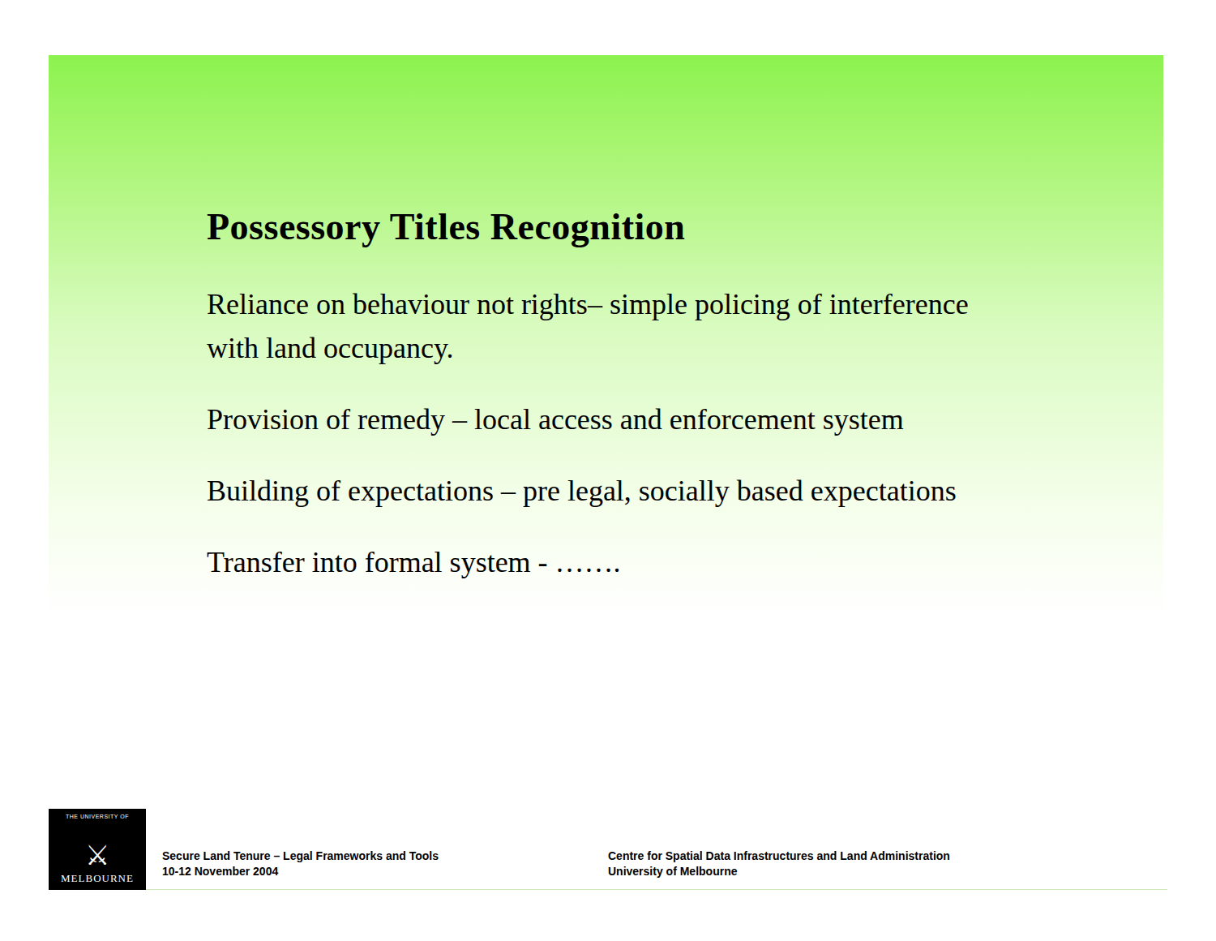Possessory Titles Recognition
Reliance on behaviour not rights– simple policing of interference with land occupancy.
Provision of remedy – local access and enforcement system
Building of expectations – pre legal, socially based expectations
Transfer into formal system - …….
THE UNIVERSITY OF
⚔
MELBOURNE
Secure Land Tenure – Legal Frameworks and Tools
10-12 November 2004
Centre for Spatial Data Infrastructures and Land Administration
University of Melbourne